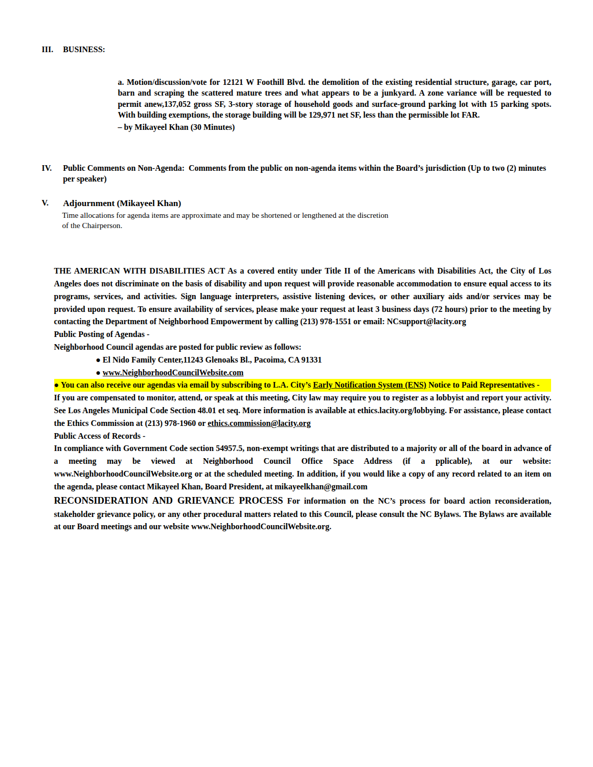III.
BUSINESS:
a. Motion/discussion/vote for 12121 W Foothill Blvd. the demolition of the existing residential structure, garage, car port, barn and scraping the scattered mature trees and what appears to be a junkyard. A zone variance will be requested to permit anew,137,052 gross SF, 3-story storage of household goods and surface-ground parking lot with 15 parking spots. With building exemptions, the storage building will be 129,971 net SF, less than the permissible lot FAR.
– by Mikayeel Khan (30 Minutes)
IV.
Public Comments on Non-Agenda: Comments from the public on non-agenda items within the Board’s jurisdiction (Up to two (2) minutes per speaker)
V.
Adjournment (Mikayeel Khan)
Time allocations for agenda items are approximate and may be shortened or lengthened at the discretion
of the Chairperson.
THE AMERICAN WITH DISABILITIES ACT As a covered entity under Title II of the Americans with Disabilities Act, the City of Los Angeles does not discriminate on the basis of disability and upon request will provide reasonable accommodation to ensure equal access to its programs, services, and activities. Sign language interpreters, assistive listening devices, or other auxiliary aids and/or services may be provided upon request. To ensure availability of services, please make your request at least 3 business days (72 hours) prior to the meeting by contacting the Department of Neighborhood Empowerment by calling (213) 978-1551 or email: NCsupport@lacity.org
Public Posting of Agendas -
Neighborhood Council agendas are posted for public review as follows:
El Nido Family Center,11243 Glenoaks Bl., Pacoima, CA 91331
www.NeighborhoodCouncilWebsite.com
● You can also receive our agendas via email by subscribing to L.A. City’s Early Notification System (ENS) Notice to Paid Representatives -
If you are compensated to monitor, attend, or speak at this meeting, City law may require you to register as a lobbyist and report your activity. See Los Angeles Municipal Code Section 48.01 et seq. More information is available at ethics.lacity.org/lobbying. For assistance, please contact the Ethics Commission at (213) 978-1960 or ethics.commission@lacity.org
Public Access of Records -
In compliance with Government Code section 54957.5, non-exempt writings that are distributed to a majority or all of the board in advance of a meeting may be viewed at Neighborhood Council Office Space Address (if a pplicable), at our website: www.NeighborhoodCouncilWebsite.org or at the scheduled meeting. In addition, if you would like a copy of any record related to an item on the agenda, please contact Mikayeel Khan, Board President, at mikayeelkhan@gmail.com
RECONSIDERATION AND GRIEVANCE PROCESS For information on the NC’s process for board action reconsideration, stakeholder grievance policy, or any other procedural matters related to this Council, please consult the NC Bylaws. The Bylaws are available at our Board meetings and our website www.NeighborhoodCouncilWebsite.org.